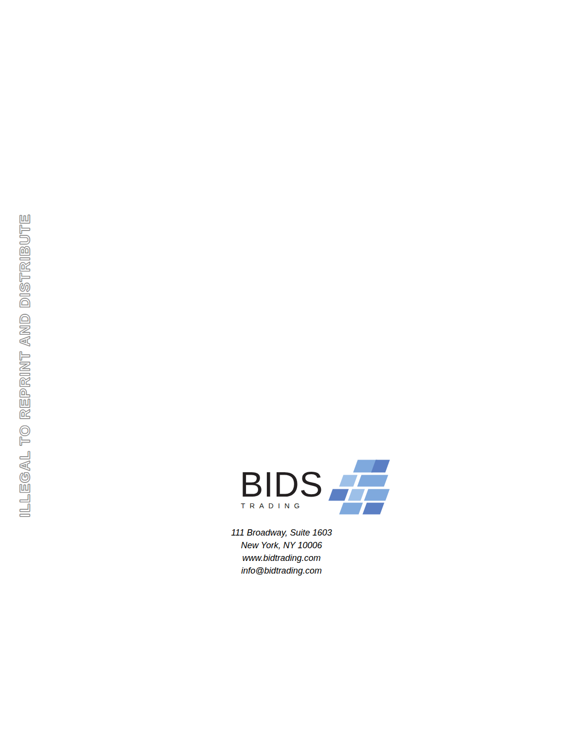ILLEGAL TO REPRINT AND DISTRIBUTE
BIDS
TRADING
111 Broadway, Suite 1603
New York, NY 10006
www.bidtrading.com
info@bidtrading.com